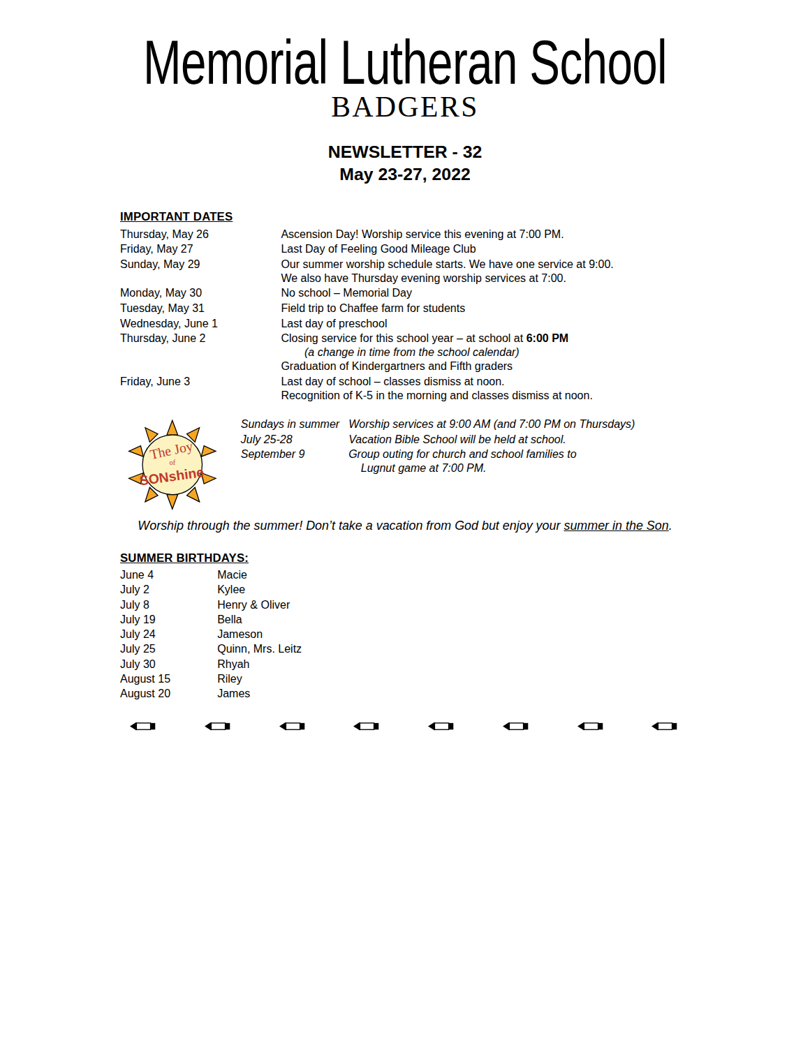Memorial Lutheran School
BADGERS
NEWSLETTER - 32
May 23-27, 2022
IMPORTANT DATES
| Thursday, May 26 | Ascension Day! Worship service this evening at 7:00 PM. |
| Friday, May 27 | Last Day of Feeling Good Mileage Club |
| Sunday, May 29 | Our summer worship schedule starts. We have one service at 9:00. We also have Thursday evening worship services at 7:00. |
| Monday, May 30 | No school – Memorial Day |
| Tuesday, May 31 | Field trip to Chaffee farm for students |
| Wednesday, June 1 | Last day of preschool |
| Thursday, June 2 | Closing service for this school year – at school at 6:00 PM (a change in time from the school calendar) Graduation of Kindergartners and Fifth graders |
| Friday, June 3 | Last day of school – classes dismiss at noon. Recognition of K-5 in the morning and classes dismiss at noon. |
The Joy of SONshine The Joy of SONshine
| Sundays in summer | Worship services at 9:00 AM (and 7:00 PM on Thursdays) |
| July 25-28 | Vacation Bible School will be held at school. |
| September 9 | Group outing for church and school families to Lugnut game at 7:00 PM. |
Worship through the summer! Don’t take a vacation from God but enjoy your summer in the Son.
SUMMER BIRTHDAYS:
| June 4 | Macie |
| July 2 | Kylee |
| July 8 | Henry & Oliver |
| July 19 | Bella |
| July 24 | Jameson |
| July 25 | Quinn, Mrs. Leitz |
| July 30 | Rhyah |
| August 15 | Riley |
| August 20 | James |